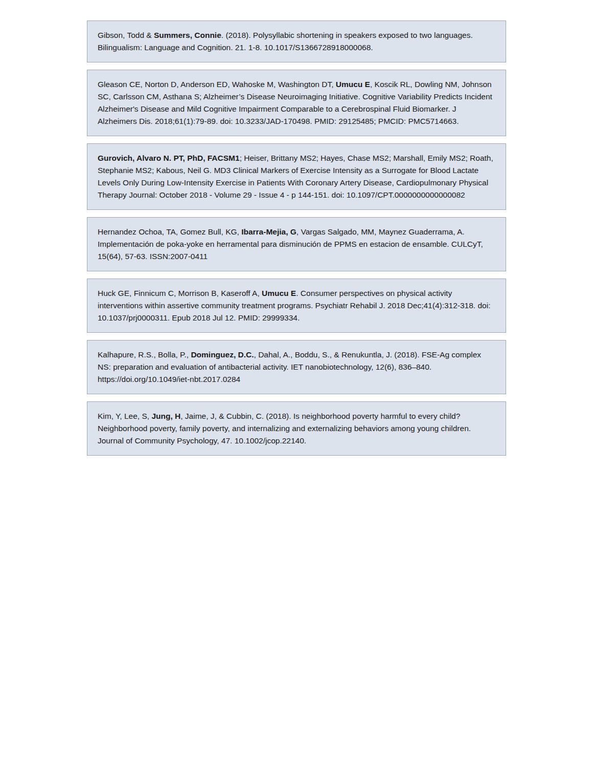Gibson, Todd & Summers, Connie. (2018). Polysyllabic shortening in speakers exposed to two languages. Bilingualism: Language and Cognition. 21. 1-8. 10.1017/S1366728918000068.
Gleason CE, Norton D, Anderson ED, Wahoske M, Washington DT, Umucu E, Koscik RL, Dowling NM, Johnson SC, Carlsson CM, Asthana S; Alzheimer’s Disease Neuroimaging Initiative. Cognitive Variability Predicts Incident Alzheimer's Disease and Mild Cognitive Impairment Comparable to a Cerebrospinal Fluid Biomarker. J Alzheimers Dis. 2018;61(1):79-89. doi: 10.3233/JAD-170498. PMID: 29125485; PMCID: PMC5714663.
Gurovich, Alvaro N. PT, PhD, FACSM1; Heiser, Brittany MS2; Hayes, Chase MS2; Marshall, Emily MS2; Roath, Stephanie MS2; Kabous, Neil G. MD3 Clinical Markers of Exercise Intensity as a Surrogate for Blood Lactate Levels Only During Low-Intensity Exercise in Patients With Coronary Artery Disease, Cardiopulmonary Physical Therapy Journal: October 2018 - Volume 29 - Issue 4 - p 144-151. doi: 10.1097/CPT.0000000000000082
Hernandez Ochoa, TA, Gomez Bull, KG, Ibarra-Mejia, G, Vargas Salgado, MM, Maynez Guaderrama, A. Implementación de poka-yoke en herramental para disminución de PPMS en estacion de ensamble. CULCyT, 15(64), 57-63. ISSN:2007-0411
Huck GE, Finnicum C, Morrison B, Kaseroff A, Umucu E. Consumer perspectives on physical activity interventions within assertive community treatment programs. Psychiatr Rehabil J. 2018 Dec;41(4):312-318. doi: 10.1037/prj0000311. Epub 2018 Jul 12. PMID: 29999334.
Kalhapure, R.S., Bolla, P., Dominguez, D.C., Dahal, A., Boddu, S., & Renukuntla, J. (2018). FSE-Ag complex NS: preparation and evaluation of antibacterial activity. IET nanobiotechnology, 12(6), 836–840. https://doi.org/10.1049/iet-nbt.2017.0284
Kim, Y, Lee, S, Jung, H, Jaime, J, & Cubbin, C. (2018). Is neighborhood poverty harmful to every child? Neighborhood poverty, family poverty, and internalizing and externalizing behaviors among young children. Journal of Community Psychology, 47. 10.1002/jcop.22140.